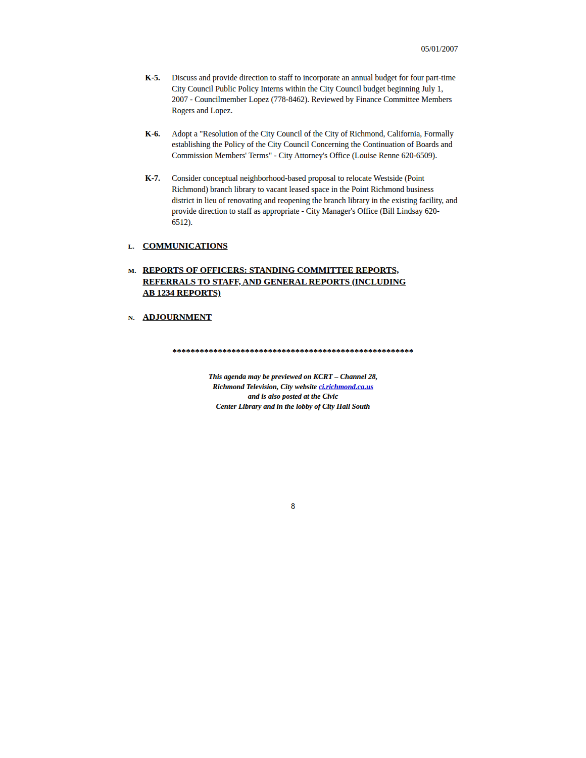05/01/2007
K-5.
Discuss and provide direction to staff to incorporate an annual budget for four part-time City Council Public Policy Interns within the City Council budget beginning July 1, 2007 - Councilmember Lopez (778-8462). Reviewed by Finance Committee Members Rogers and Lopez.
K-6.
Adopt a "Resolution of the City Council of the City of Richmond, California, Formally establishing the Policy of the City Council Concerning the Continuation of Boards and Commission Members' Terms" - City Attorney's Office (Louise Renne 620-6509).
K-7.
Consider conceptual neighborhood-based proposal to relocate Westside (Point Richmond) branch library to vacant leased space in the Point Richmond business district in lieu of renovating and reopening the branch library in the existing facility, and provide direction to staff as appropriate - City Manager's Office (Bill Lindsay 620-6512).
L.
Communications
M.
Reports of Officers: Standing Committee Reports, Referrals to Staff, and General Reports (Including AB 1234 Reports)
N.
Adjournment
*****************************************************
This agenda may be previewed on KCRT – Channel 28,
Richmond Television, City website ci.richmond.ca.us
and is also posted at the Civic
Center Library and in the lobby of City Hall South
8